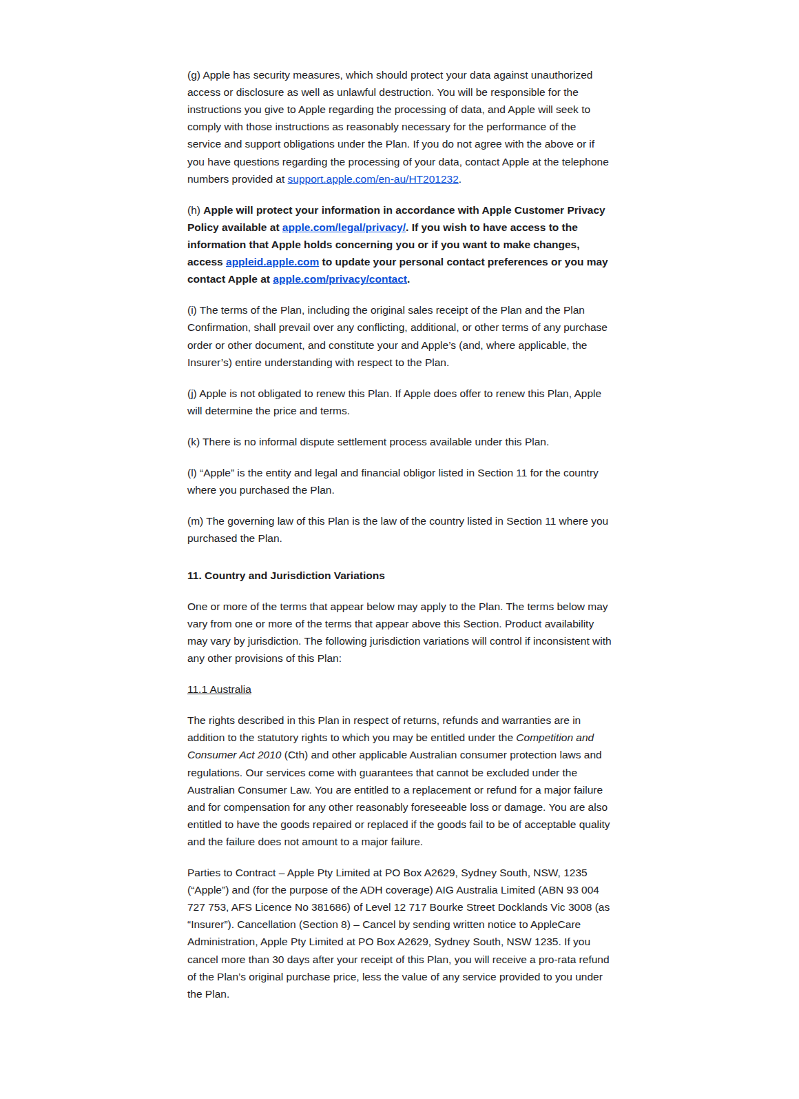(g) Apple has security measures, which should protect your data against unauthorized access or disclosure as well as unlawful destruction. You will be responsible for the instructions you give to Apple regarding the processing of data, and Apple will seek to comply with those instructions as reasonably necessary for the performance of the service and support obligations under the Plan. If you do not agree with the above or if you have questions regarding the processing of your data, contact Apple at the telephone numbers provided at support.apple.com/en-au/HT201232.
(h) Apple will protect your information in accordance with Apple Customer Privacy Policy available at apple.com/legal/privacy/. If you wish to have access to the information that Apple holds concerning you or if you want to make changes, access appleid.apple.com to update your personal contact preferences or you may contact Apple at apple.com/privacy/contact.
(i) The terms of the Plan, including the original sales receipt of the Plan and the Plan Confirmation, shall prevail over any conflicting, additional, or other terms of any purchase order or other document, and constitute your and Apple’s (and, where applicable, the Insurer’s) entire understanding with respect to the Plan.
(j) Apple is not obligated to renew this Plan. If Apple does offer to renew this Plan, Apple will determine the price and terms.
(k) There is no informal dispute settlement process available under this Plan.
(l) “Apple” is the entity and legal and financial obligor listed in Section 11 for the country where you purchased the Plan.
(m) The governing law of this Plan is the law of the country listed in Section 11 where you purchased the Plan.
11. Country and Jurisdiction Variations
One or more of the terms that appear below may apply to the Plan. The terms below may vary from one or more of the terms that appear above this Section. Product availability may vary by jurisdiction. The following jurisdiction variations will control if inconsistent with any other provisions of this Plan:
11.1 Australia
The rights described in this Plan in respect of returns, refunds and warranties are in addition to the statutory rights to which you may be entitled under the Competition and Consumer Act 2010 (Cth) and other applicable Australian consumer protection laws and regulations. Our services come with guarantees that cannot be excluded under the Australian Consumer Law. You are entitled to a replacement or refund for a major failure and for compensation for any other reasonably foreseeable loss or damage. You are also entitled to have the goods repaired or replaced if the goods fail to be of acceptable quality and the failure does not amount to a major failure.
Parties to Contract – Apple Pty Limited at PO Box A2629, Sydney South, NSW, 1235 (“Apple”) and (for the purpose of the ADH coverage) AIG Australia Limited (ABN 93 004 727 753, AFS Licence No 381686) of Level 12 717 Bourke Street Docklands Vic 3008 (as “Insurer”). Cancellation (Section 8) – Cancel by sending written notice to AppleCare Administration, Apple Pty Limited at PO Box A2629, Sydney South, NSW 1235. If you cancel more than 30 days after your receipt of this Plan, you will receive a pro-rata refund of the Plan’s original purchase price, less the value of any service provided to you under the Plan.